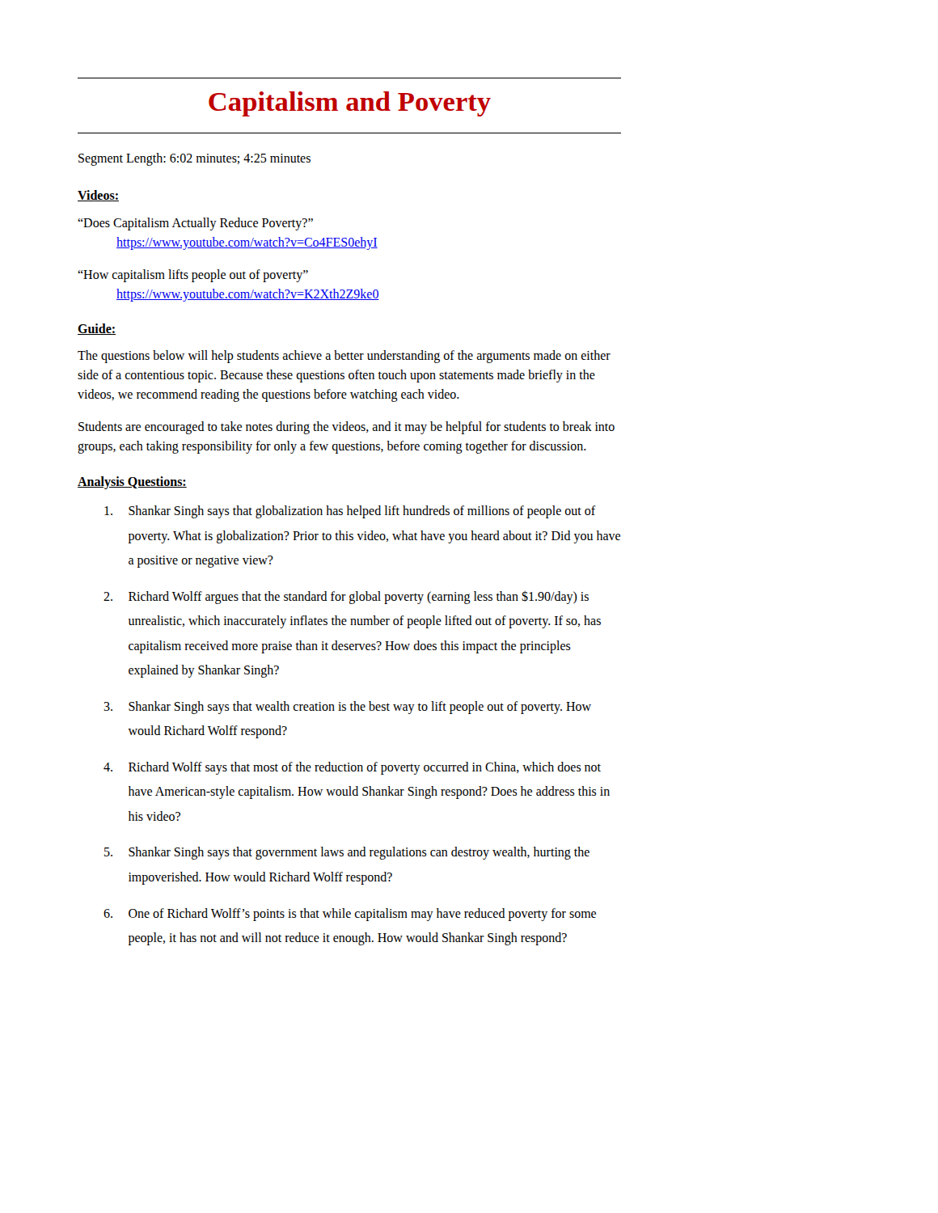Capitalism and Poverty
Segment Length: 6:02 minutes; 4:25 minutes
Videos:
“Does Capitalism Actually Reduce Poverty?”
https://www.youtube.com/watch?v=Co4FES0ehyI
“How capitalism lifts people out of poverty”
https://www.youtube.com/watch?v=K2Xth2Z9ke0
Guide:
The questions below will help students achieve a better understanding of the arguments made on either side of a contentious topic. Because these questions often touch upon statements made briefly in the videos, we recommend reading the questions before watching each video.
Students are encouraged to take notes during the videos, and it may be helpful for students to break into groups, each taking responsibility for only a few questions, before coming together for discussion.
Analysis Questions:
Shankar Singh says that globalization has helped lift hundreds of millions of people out of poverty. What is globalization? Prior to this video, what have you heard about it? Did you have a positive or negative view?
Richard Wolff argues that the standard for global poverty (earning less than $1.90/day) is unrealistic, which inaccurately inflates the number of people lifted out of poverty. If so, has capitalism received more praise than it deserves? How does this impact the principles explained by Shankar Singh?
Shankar Singh says that wealth creation is the best way to lift people out of poverty. How would Richard Wolff respond?
Richard Wolff says that most of the reduction of poverty occurred in China, which does not have American-style capitalism. How would Shankar Singh respond? Does he address this in his video?
Shankar Singh says that government laws and regulations can destroy wealth, hurting the impoverished. How would Richard Wolff respond?
One of Richard Wolff’s points is that while capitalism may have reduced poverty for some people, it has not and will not reduce it enough. How would Shankar Singh respond?